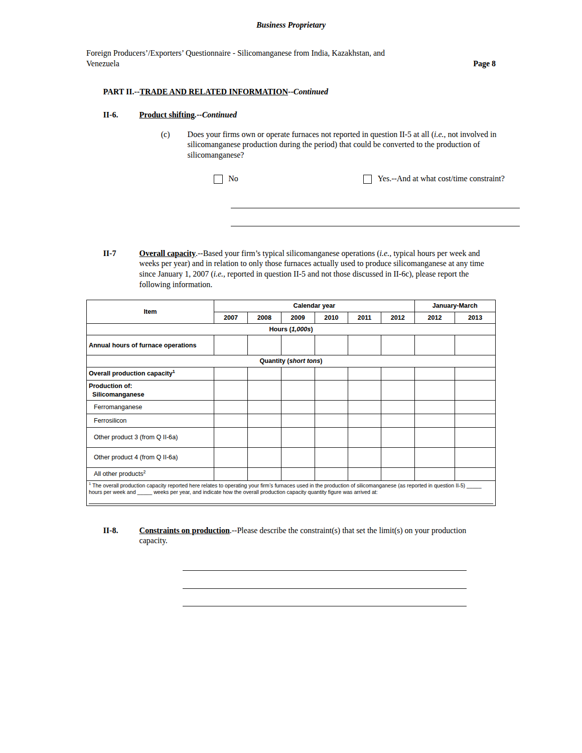Business Proprietary
Foreign Producers’/Exporters’ Questionnaire - Silicomanganese from India, Kazakhstan, and Venezuela
Page 8
PART II.--TRADE AND RELATED INFORMATION--Continued
II-6.
Product shifting.--Continued
(c)
Does your firms own or operate furnaces not reported in question II-5 at all (i.e., not involved in silicomanganese production during the period) that could be converted to the production of silicomanganese?
No Yes.--And at what cost/time constraint?
II-7
Overall capacity.--Based your firm’s typical silicomanganese operations (i.e., typical hours per week and weeks per year) and in relation to only those furnaces actually used to produce silicomanganese at any time since January 1, 2007 (i.e., reported in question II-5 and not those discussed in II-6c), please report the following information.
| Item | Calendar year | January-March |
| --- | --- | --- |
| 2007 | 2008 | 2009 | 2010 | 2011 | 2012 | 2012 | 2013 |
| Hours ( 1,000s ) |
| Annual hours of furnace operations | | | | | | | | |
| Quantity ( short tons ) |
| Overall production capacity 1 | | | | | | | | |
| Production of: Silicomanganese | | | | | | | | |
| Ferromanganese | | | | | | | | |
| Ferrosilicon | | | | | | | | |
| Other product 3 (from Q II-6a) | | | | | | | | |
| Other product 4 (from Q II-6a) | | | | | | | | |
| All other products 2 | | | | | | | | |
| 1 The overall production capacity reported here relates to operating your firm’s furnaces used in the production of silicomanganese (as reported in question II-5) _____ hours per week and _____ weeks per year, and indicate how the overall production capacity quantity figure was arrived at: |
II-8.
Constraints on production.--Please describe the constraint(s) that set the limit(s) on your production capacity.